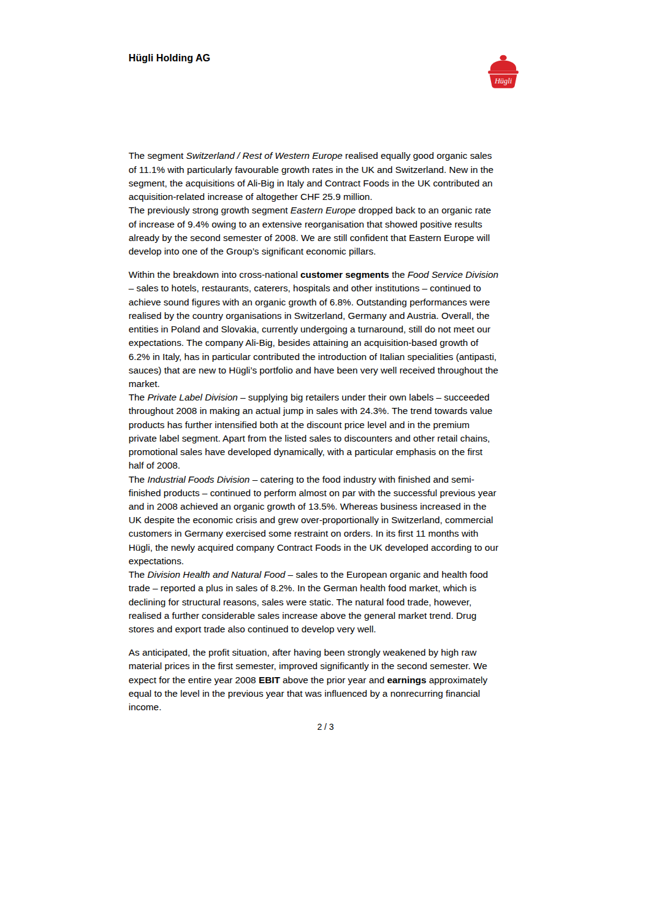Hügli Holding AG
Hügli
The segment Switzerland / Rest of Western Europe realised equally good organic sales of 11.1% with particularly favourable growth rates in the UK and Switzerland. New in the segment, the acquisitions of Ali-Big in Italy and Contract Foods in the UK contributed an acquisition-related increase of altogether CHF 25.9 million.
The previously strong growth segment Eastern Europe dropped back to an organic rate of increase of 9.4% owing to an extensive reorganisation that showed positive results already by the second semester of 2008. We are still confident that Eastern Europe will develop into one of the Group’s significant economic pillars.
Within the breakdown into cross-national customer segments the Food Service Division – sales to hotels, restaurants, caterers, hospitals and other institutions – continued to achieve sound figures with an organic growth of 6.8%. Outstanding performances were realised by the country organisations in Switzerland, Germany and Austria. Overall, the entities in Poland and Slovakia, currently undergoing a turnaround, still do not meet our expectations. The company Ali-Big, besides attaining an acquisition-based growth of 6.2% in Italy, has in particular contributed the introduction of Italian specialities (antipasti, sauces) that are new to Hügli’s portfolio and have been very well received throughout the market.
The Private Label Division – supplying big retailers under their own labels – succeeded throughout 2008 in making an actual jump in sales with 24.3%. The trend towards value products has further intensified both at the discount price level and in the premium private label segment. Apart from the listed sales to discounters and other retail chains, promotional sales have developed dynamically, with a particular emphasis on the first half of 2008.
The Industrial Foods Division – catering to the food industry with finished and semi-finished products – continued to perform almost on par with the successful previous year and in 2008 achieved an organic growth of 13.5%. Whereas business increased in the UK despite the economic crisis and grew over-proportionally in Switzerland, commercial customers in Germany exercised some restraint on orders. In its first 11 months with Hügli, the newly acquired company Contract Foods in the UK developed according to our expectations.
The Division Health and Natural Food – sales to the European organic and health food trade – reported a plus in sales of 8.2%. In the German health food market, which is declining for structural reasons, sales were static. The natural food trade, however, realised a further considerable sales increase above the general market trend. Drug stores and export trade also continued to develop very well.
As anticipated, the profit situation, after having been strongly weakened by high raw material prices in the first semester, improved significantly in the second semester. We expect for the entire year 2008 EBIT above the prior year and earnings approximately equal to the level in the previous year that was influenced by a nonrecurring financial income.
2 / 3